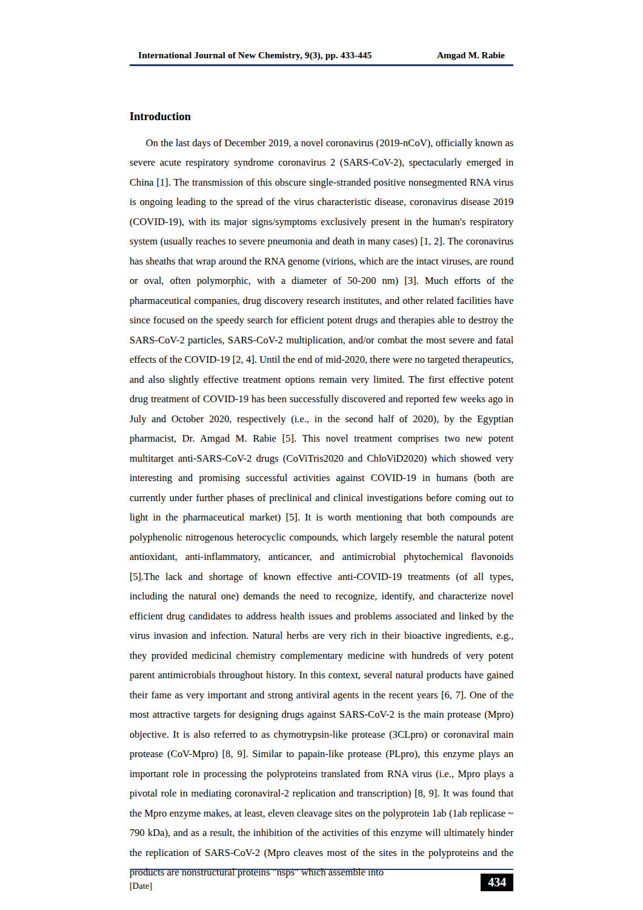International Journal of New Chemistry, 9(3), pp. 433-445 Amgad M. Rabie
Introduction
On the last days of December 2019, a novel coronavirus (2019-nCoV), officially known as severe acute respiratory syndrome coronavirus 2 (SARS-CoV-2), spectacularly emerged in China [1]. The transmission of this obscure single-stranded positive nonsegmented RNA virus is ongoing leading to the spread of the virus characteristic disease, coronavirus disease 2019 (COVID-19), with its major signs/symptoms exclusively present in the human's respiratory system (usually reaches to severe pneumonia and death in many cases) [1, 2]. The coronavirus has sheaths that wrap around the RNA genome (virions, which are the intact viruses, are round or oval, often polymorphic, with a diameter of 50-200 nm) [3]. Much efforts of the pharmaceutical companies, drug discovery research institutes, and other related facilities have since focused on the speedy search for efficient potent drugs and therapies able to destroy the SARS-CoV-2 particles, SARS-CoV-2 multiplication, and/or combat the most severe and fatal effects of the COVID-19 [2, 4]. Until the end of mid-2020, there were no targeted therapeutics, and also slightly effective treatment options remain very limited. The first effective potent drug treatment of COVID-19 has been successfully discovered and reported few weeks ago in July and October 2020, respectively (i.e., in the second half of 2020), by the Egyptian pharmacist, Dr. Amgad M. Rabie [5]. This novel treatment comprises two new potent multitarget anti-SARS-CoV-2 drugs (CoViTris2020 and ChloViD2020) which showed very interesting and promising successful activities against COVID-19 in humans (both are currently under further phases of preclinical and clinical investigations before coming out to light in the pharmaceutical market) [5]. It is worth mentioning that both compounds are polyphenolic nitrogenous heterocyclic compounds, which largely resemble the natural potent antioxidant, anti-inflammatory, anticancer, and antimicrobial phytochemical flavonoids [5].The lack and shortage of known effective anti-COVID-19 treatments (of all types, including the natural one) demands the need to recognize, identify, and characterize novel efficient drug candidates to address health issues and problems associated and linked by the virus invasion and infection. Natural herbs are very rich in their bioactive ingredients, e.g., they provided medicinal chemistry complementary medicine with hundreds of very potent parent antimicrobials throughout history. In this context, several natural products have gained their fame as very important and strong antiviral agents in the recent years [6, 7]. One of the most attractive targets for designing drugs against SARS-CoV-2 is the main protease (Mpro) objective. It is also referred to as chymotrypsin-like protease (3CLpro) or coronaviral main protease (CoV-Mpro) [8, 9]. Similar to papain-like protease (PLpro), this enzyme plays an important role in processing the polyproteins translated from RNA virus (i.e., Mpro plays a pivotal role in mediating coronaviral-2 replication and transcription) [8, 9]. It was found that the Mpro enzyme makes, at least, eleven cleavage sites on the polyprotein 1ab (1ab replicase ~ 790 kDa), and as a result, the inhibition of the activities of this enzyme will ultimately hinder the replication of SARS-CoV-2 (Mpro cleaves most of the sites in the polyproteins and the products are nonstructural proteins "nsps" which assemble into
[Date] 434